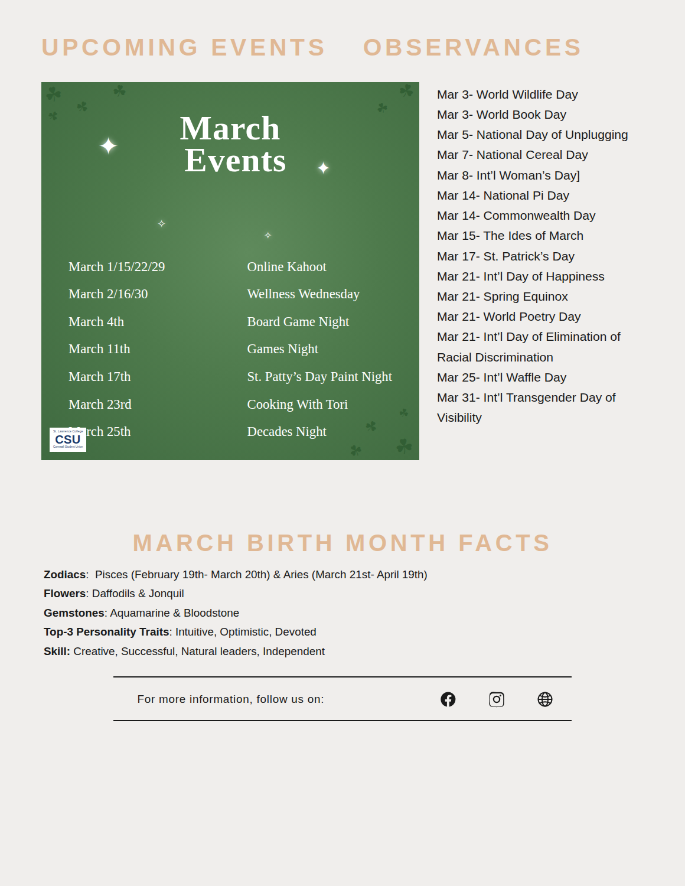Upcoming Events
Observances
☘ ☘ ☘ ☘ ☘ ☘ ☘ ☘ ☘ ☘ ☘ ✦ ✦ ✧ ✧
March Events
March 1/15/22/29
March 2/16/30
March 4th
March 11th
March 17th
March 23rd
March 25th
Online Kahoot
Wellness Wednesday
Board Game Night
Games Night
St. Patty’s Day Paint Night
Cooking With Tori
Decades Night
St. Lawrence College CSU Cornwall Student Union
Mar 3- World Wildlife Day
Mar 3- World Book Day
Mar 5- National Day of Unplugging
Mar 7- National Cereal Day
Mar 8- Int’l Woman’s Day]
Mar 14- National Pi Day
Mar 14- Commonwealth Day
Mar 15- The Ides of March
Mar 17- St. Patrick’s Day
Mar 21- Int’l Day of Happiness
Mar 21- Spring Equinox
Mar 21- World Poetry Day
Mar 21- Int’l Day of Elimination of Racial Discrimination
Mar 25- Int’l Waffle Day
Mar 31- Int’l Transgender Day of Visibility
March Birth Month Facts
Zodiacs: Pisces (February 19th- March 20th) & Aries (March 21st- April 19th)
Flowers: Daffodils & Jonquil
Gemstones: Aquamarine & Bloodstone
Top-3 Personality Traits: Intuitive, Optimistic, Devoted
Skill: Creative, Successful, Natural leaders, Independent
For more information, follow us on: